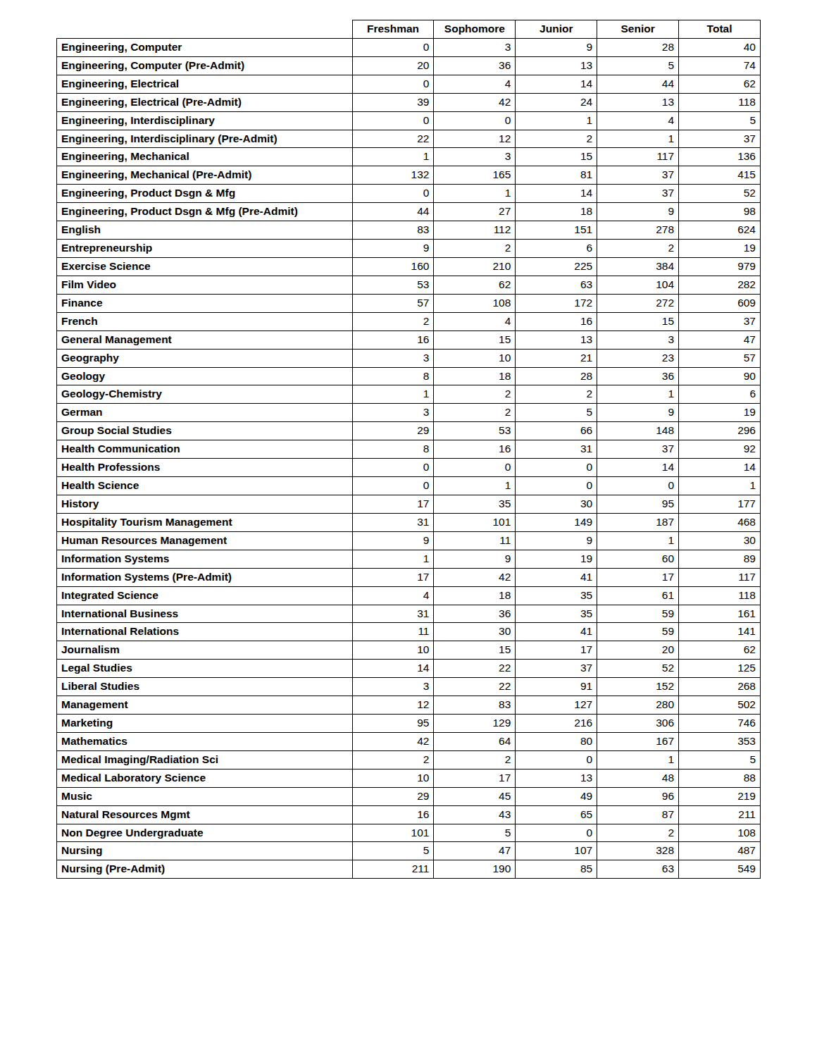Undergraduate enrollment by major and class level
| | Freshman | Sophomore | Junior | Senior | Total |
| --- | --- | --- | --- | --- | --- |
| Engineering, Computer | 0 | 3 | 9 | 28 | 40 |
| Engineering, Computer (Pre-Admit) | 20 | 36 | 13 | 5 | 74 |
| Engineering, Electrical | 0 | 4 | 14 | 44 | 62 |
| Engineering, Electrical (Pre-Admit) | 39 | 42 | 24 | 13 | 118 |
| Engineering, Interdisciplinary | 0 | 0 | 1 | 4 | 5 |
| Engineering, Interdisciplinary (Pre-Admit) | 22 | 12 | 2 | 1 | 37 |
| Engineering, Mechanical | 1 | 3 | 15 | 117 | 136 |
| Engineering, Mechanical (Pre-Admit) | 132 | 165 | 81 | 37 | 415 |
| Engineering, Product Dsgn & Mfg | 0 | 1 | 14 | 37 | 52 |
| Engineering, Product Dsgn & Mfg (Pre-Admit) | 44 | 27 | 18 | 9 | 98 |
| English | 83 | 112 | 151 | 278 | 624 |
| Entrepreneurship | 9 | 2 | 6 | 2 | 19 |
| Exercise Science | 160 | 210 | 225 | 384 | 979 |
| Film Video | 53 | 62 | 63 | 104 | 282 |
| Finance | 57 | 108 | 172 | 272 | 609 |
| French | 2 | 4 | 16 | 15 | 37 |
| General Management | 16 | 15 | 13 | 3 | 47 |
| Geography | 3 | 10 | 21 | 23 | 57 |
| Geology | 8 | 18 | 28 | 36 | 90 |
| Geology-Chemistry | 1 | 2 | 2 | 1 | 6 |
| German | 3 | 2 | 5 | 9 | 19 |
| Group Social Studies | 29 | 53 | 66 | 148 | 296 |
| Health Communication | 8 | 16 | 31 | 37 | 92 |
| Health Professions | 0 | 0 | 0 | 14 | 14 |
| Health Science | 0 | 1 | 0 | 0 | 1 |
| History | 17 | 35 | 30 | 95 | 177 |
| Hospitality Tourism Management | 31 | 101 | 149 | 187 | 468 |
| Human Resources Management | 9 | 11 | 9 | 1 | 30 |
| Information Systems | 1 | 9 | 19 | 60 | 89 |
| Information Systems (Pre-Admit) | 17 | 42 | 41 | 17 | 117 |
| Integrated Science | 4 | 18 | 35 | 61 | 118 |
| International Business | 31 | 36 | 35 | 59 | 161 |
| International Relations | 11 | 30 | 41 | 59 | 141 |
| Journalism | 10 | 15 | 17 | 20 | 62 |
| Legal Studies | 14 | 22 | 37 | 52 | 125 |
| Liberal Studies | 3 | 22 | 91 | 152 | 268 |
| Management | 12 | 83 | 127 | 280 | 502 |
| Marketing | 95 | 129 | 216 | 306 | 746 |
| Mathematics | 42 | 64 | 80 | 167 | 353 |
| Medical Imaging/Radiation Sci | 2 | 2 | 0 | 1 | 5 |
| Medical Laboratory Science | 10 | 17 | 13 | 48 | 88 |
| Music | 29 | 45 | 49 | 96 | 219 |
| Natural Resources Mgmt | 16 | 43 | 65 | 87 | 211 |
| Non Degree Undergraduate | 101 | 5 | 0 | 2 | 108 |
| Nursing | 5 | 47 | 107 | 328 | 487 |
| Nursing (Pre-Admit) | 211 | 190 | 85 | 63 | 549 |